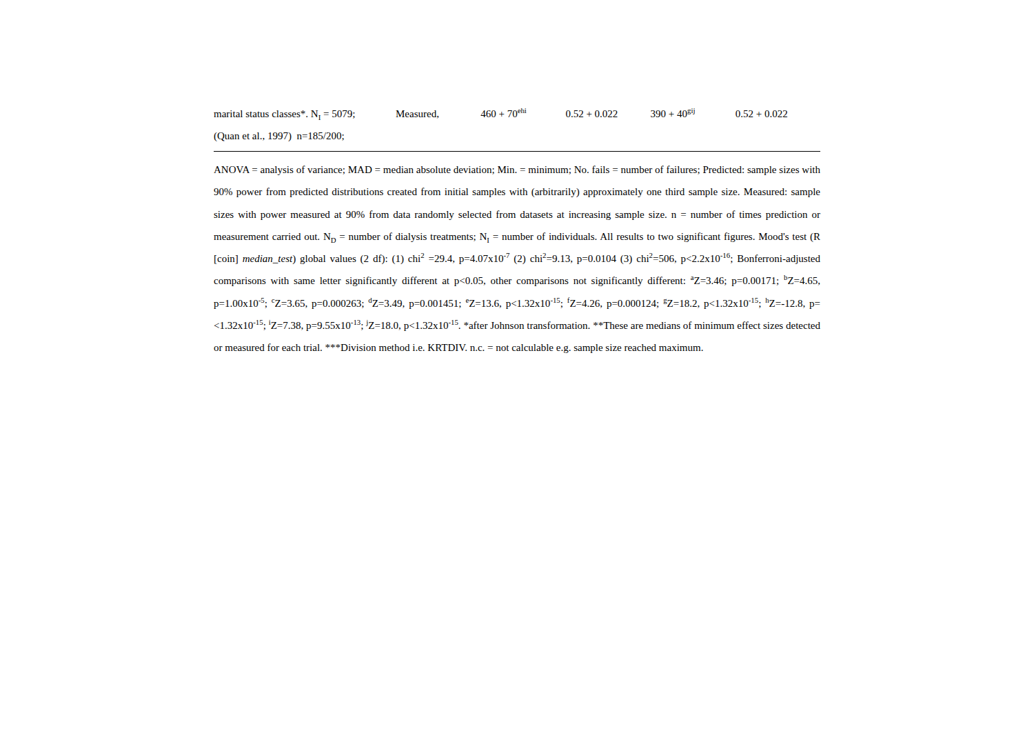| marital status classes*. N I = 5079; | Measured, | 460 + 70 ehi | 0.52 + 0.022 | 390 + 40 gij | 0.52 + 0.022 |
| (Quan et al., 1997) n=185/200; | | | | | |
ANOVA = analysis of variance; MAD = median absolute deviation; Min. = minimum; No. fails = number of failures; Predicted: sample sizes with 90% power from predicted distributions created from initial samples with (arbitrarily) approximately one third sample size. Measured: sample sizes with power measured at 90% from data randomly selected from datasets at increasing sample size. n = number of times prediction or measurement carried out. ND = number of dialysis treatments; NI = number of individuals. All results to two significant figures. Mood's test (R [coin] median_test) global values (2 df): (1) chi2 =29.4, p=4.07x10-7 (2) chi2=9.13, p=0.0104 (3) chi2=506, p<2.2x10-16; Bonferroni-adjusted comparisons with same letter significantly different at p<0.05, other comparisons not significantly different: aZ=3.46; p=0.00171; bZ=4.65, p=1.00x10-5; cZ=3.65, p=0.000263; dZ=3.49, p=0.001451; eZ=13.6, p<1.32x10-15; fZ=4.26, p=0.000124; gZ=18.2, p<1.32x10-15; hZ=-12.8, p= <1.32x10-15; iZ=7.38, p=9.55x10-13; jZ=18.0, p<1.32x10-15. *after Johnson transformation. **These are medians of minimum effect sizes detected or measured for each trial. ***Division method i.e. KRTDIV. n.c. = not calculable e.g. sample size reached maximum.